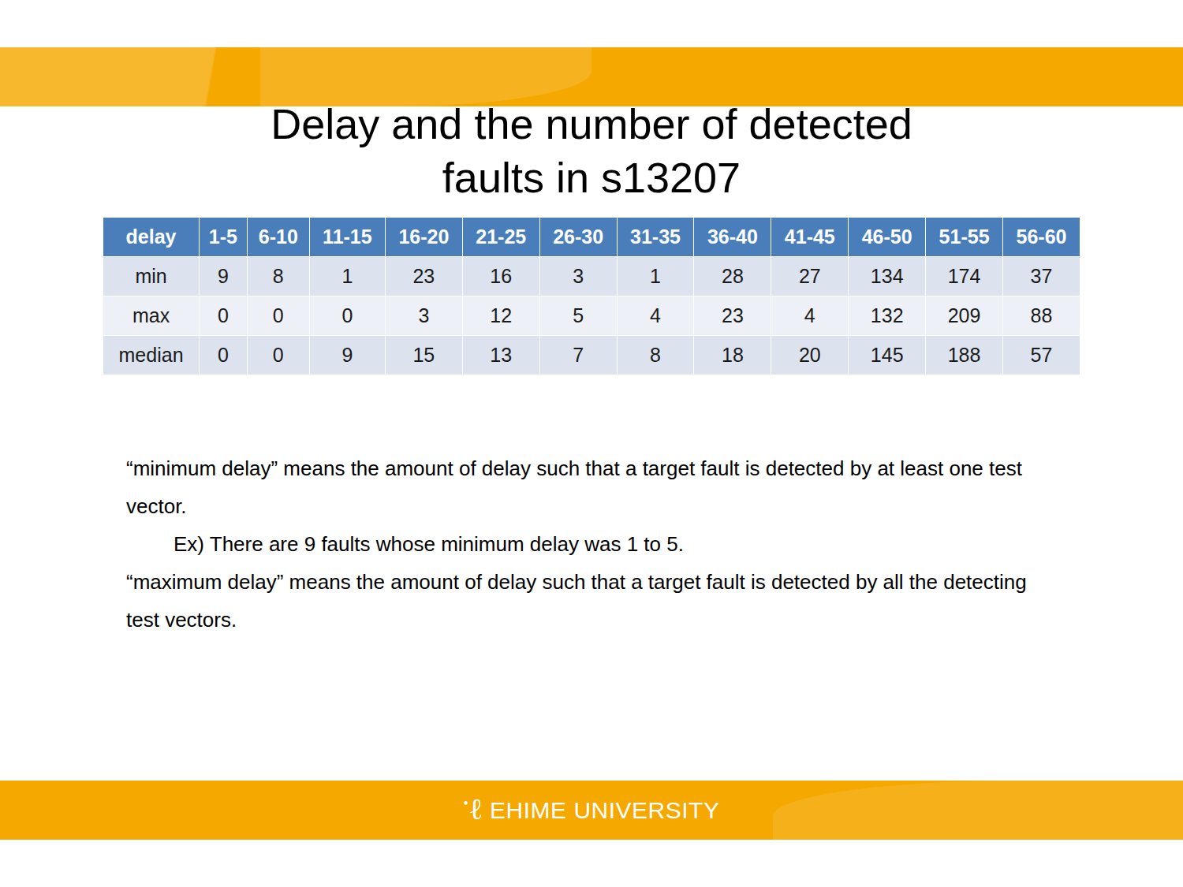Delay and the number of detected
faults in s13207
| delay | 1-5 | 6-10 | 11-15 | 16-20 | 21-25 | 26-30 | 31-35 | 36-40 | 41-45 | 46-50 | 51-55 | 56-60 |
| --- | --- | --- | --- | --- | --- | --- | --- | --- | --- | --- | --- | --- |
| min | 9 | 8 | 1 | 23 | 16 | 3 | 1 | 28 | 27 | 134 | 174 | 37 |
| max | 0 | 0 | 0 | 3 | 12 | 5 | 4 | 23 | 4 | 132 | 209 | 88 |
| median | 0 | 0 | 9 | 15 | 13 | 7 | 8 | 18 | 20 | 145 | 188 | 57 |
“minimum delay” means the amount of delay such that a target fault is detected by at least one test vector.
Ex) There are 9 faults whose minimum delay was 1 to 5.
“maximum delay” means the amount of delay such that a target fault is detected by all the detecting test vectors.
•ℓ EHIME UNIVERSITY